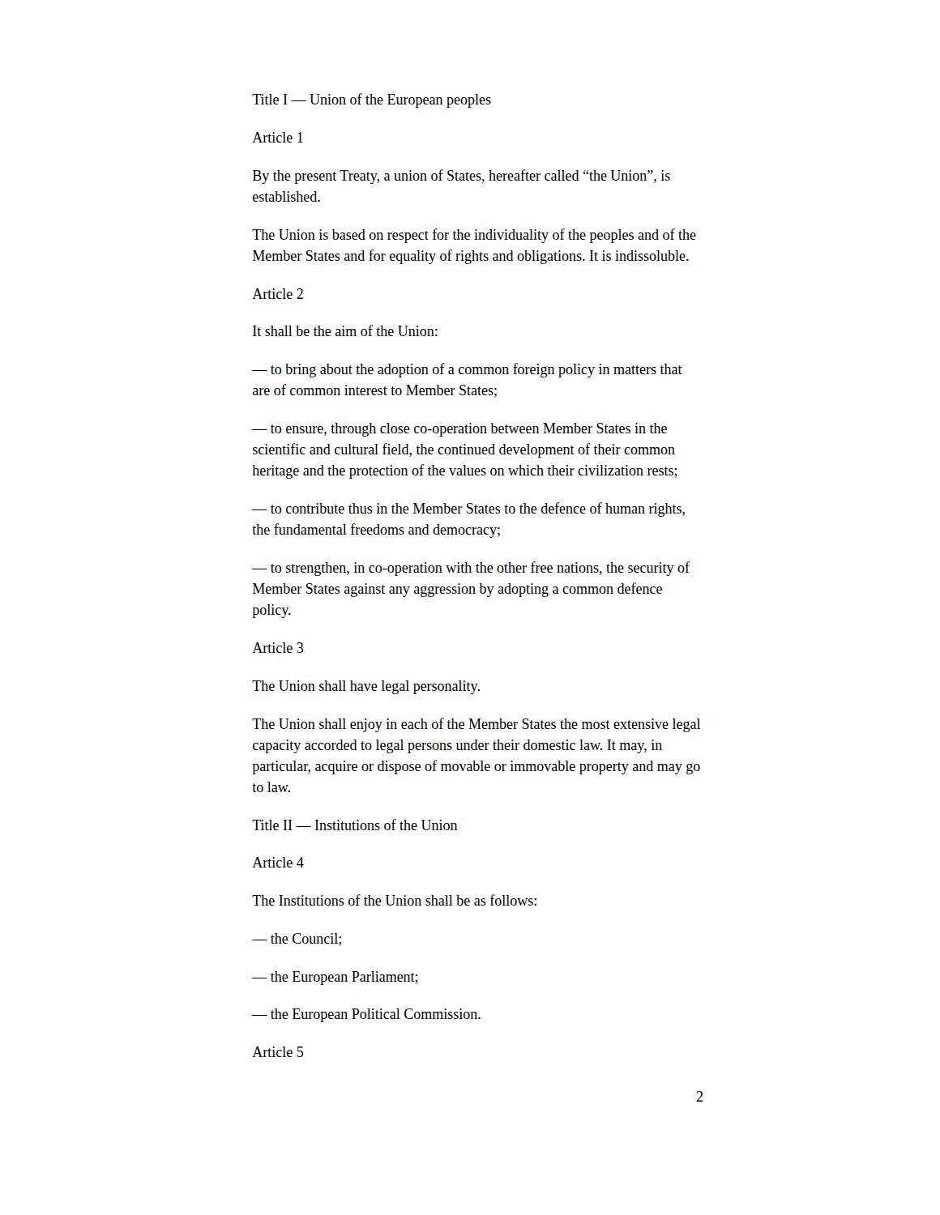Title I — Union of the European peoples
Article 1
By the present Treaty, a union of States, hereafter called “the Union”, is established.
The Union is based on respect for the individuality of the peoples and of the Member States and for equality of rights and obligations. It is indissoluble.
Article 2
It shall be the aim of the Union:
— to bring about the adoption of a common foreign policy in matters that are of common interest to Member States;
— to ensure, through close co-operation between Member States in the scientific and cultural field, the continued development of their common heritage and the protection of the values on which their civilization rests;
— to contribute thus in the Member States to the defence of human rights, the fundamental freedoms and democracy;
— to strengthen, in co-operation with the other free nations, the security of Member States against any aggression by adopting a common defence policy.
Article 3
The Union shall have legal personality.
The Union shall enjoy in each of the Member States the most extensive legal capacity accorded to legal persons under their domestic law. It may, in particular, acquire or dispose of movable or immovable property and may go to law.
Title II — Institutions of the Union
Article 4
The Institutions of the Union shall be as follows:
— the Council;
— the European Parliament;
— the European Political Commission.
Article 5
2